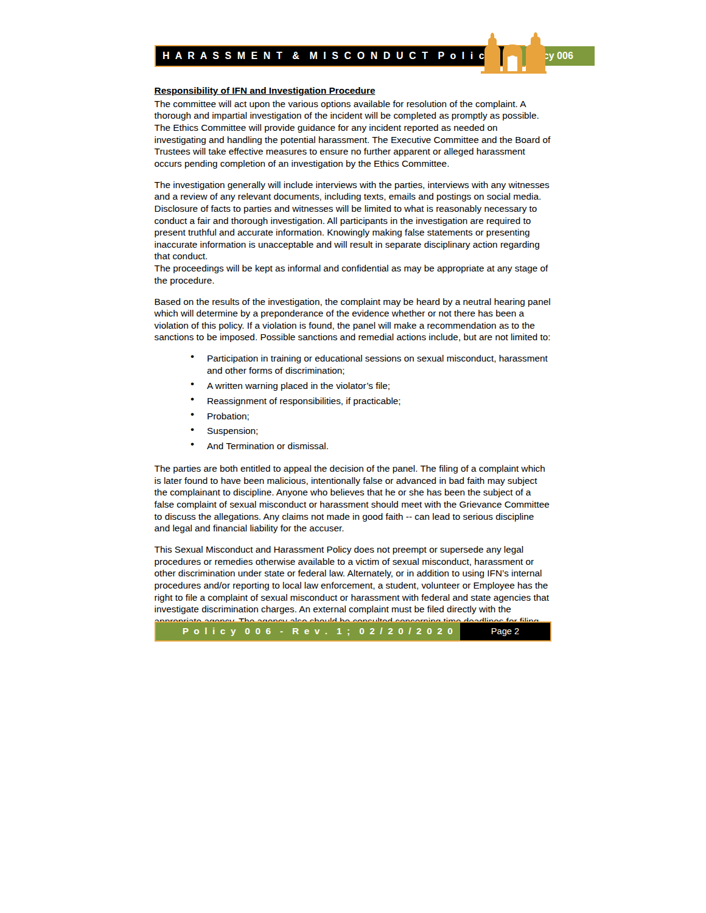H A R A S S M E N T & M I S C O N D U C T P o l i c y
Policy 006
Responsibility of IFN and Investigation Procedure
The committee will act upon the various options available for resolution of the complaint. A thorough and impartial investigation of the incident will be completed as promptly as possible. The Ethics Committee will provide guidance for any incident reported as needed on investigating and handling the potential harassment. The Executive Committee and the Board of Trustees will take effective measures to ensure no further apparent or alleged harassment occurs pending completion of an investigation by the Ethics Committee.
The investigation generally will include interviews with the parties, interviews with any witnesses and a review of any relevant documents, including texts, emails and postings on social media. Disclosure of facts to parties and witnesses will be limited to what is reasonably necessary to conduct a fair and thorough investigation. All participants in the investigation are required to present truthful and accurate information. Knowingly making false statements or presenting inaccurate information is unacceptable and will result in separate disciplinary action regarding that conduct.
The proceedings will be kept as informal and confidential as may be appropriate at any stage of the procedure.
Based on the results of the investigation, the complaint may be heard by a neutral hearing panel which will determine by a preponderance of the evidence whether or not there has been a violation of this policy. If a violation is found, the panel will make a recommendation as to the sanctions to be imposed. Possible sanctions and remedial actions include, but are not limited to:
Participation in training or educational sessions on sexual misconduct, harassment and other forms of discrimination;
A written warning placed in the violator’s file;
Reassignment of responsibilities, if practicable;
Probation;
Suspension;
And Termination or dismissal.
The parties are both entitled to appeal the decision of the panel. The filing of a complaint which is later found to have been malicious, intentionally false or advanced in bad faith may subject the complainant to discipline. Anyone who believes that he or she has been the subject of a false complaint of sexual misconduct or harassment should meet with the Grievance Committee to discuss the allegations. Any claims not made in good faith -- can lead to serious discipline and legal and financial liability for the accuser.
This Sexual Misconduct and Harassment Policy does not preempt or supersede any legal procedures or remedies otherwise available to a victim of sexual misconduct, harassment or other discrimination under state or federal law. Alternately, or in addition to using IFN’s internal procedures and/or reporting to local law enforcement, a student, volunteer or Employee has the right to file a complaint of sexual misconduct or harassment with federal and state agencies that investigate discrimination charges. An external complaint must be filed directly with the appropriate agency. The agency also should be consulted concerning time deadlines for filing.
P o l i c y 0 0 6 - R e v . 1 ; 0 2 / 2 0 / 2 0 2 0
Page 2